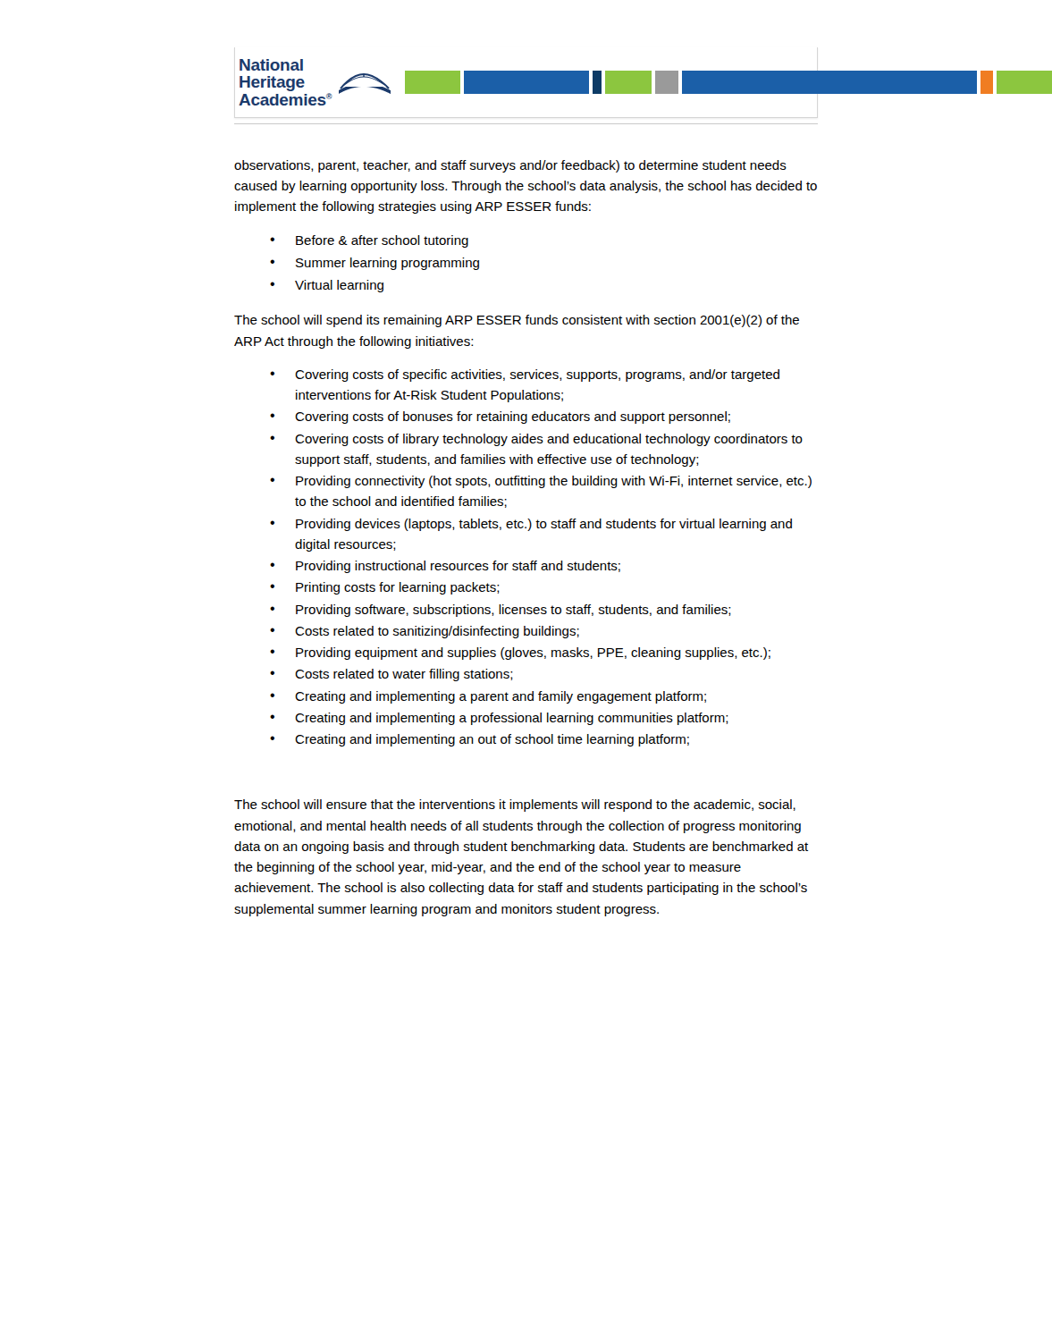National
Heritage
Academies®
observations, parent, teacher, and staff surveys and/or feedback) to determine student needs caused by learning opportunity loss. Through the school’s data analysis, the school has decided to implement the following strategies using ARP ESSER funds:
Before & after school tutoring
Summer learning programming
Virtual learning
The school will spend its remaining ARP ESSER funds consistent with section 2001(e)(2) of the ARP Act through the following initiatives:
Covering costs of specific activities, services, supports, programs, and/or targeted interventions for At-Risk Student Populations;
Covering costs of bonuses for retaining educators and support personnel;
Covering costs of library technology aides and educational technology coordinators to support staff, students, and families with effective use of technology;
Providing connectivity (hot spots, outfitting the building with Wi-Fi, internet service, etc.) to the school and identified families;
Providing devices (laptops, tablets, etc.) to staff and students for virtual learning and digital resources;
Providing instructional resources for staff and students;
Printing costs for learning packets;
Providing software, subscriptions, licenses to staff, students, and families;
Costs related to sanitizing/disinfecting buildings;
Providing equipment and supplies (gloves, masks, PPE, cleaning supplies, etc.);
Costs related to water filling stations;
Creating and implementing a parent and family engagement platform;
Creating and implementing a professional learning communities platform;
Creating and implementing an out of school time learning platform;
The school will ensure that the interventions it implements will respond to the academic, social, emotional, and mental health needs of all students through the collection of progress monitoring data on an ongoing basis and through student benchmarking data. Students are benchmarked at the beginning of the school year, mid-year, and the end of the school year to measure achievement. The school is also collecting data for staff and students participating in the school’s supplemental summer learning program and monitors student progress.